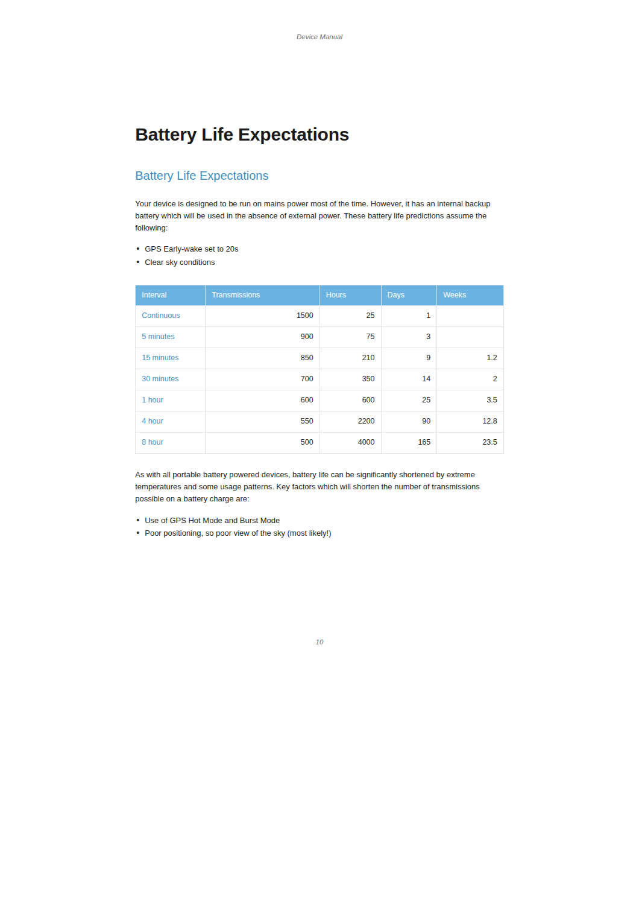Device Manual
Battery Life Expectations
Battery Life Expectations
Your device is designed to be run on mains power most of the time. However, it has an internal backup battery which will be used in the absence of external power. These battery life predictions assume the following:
GPS Early-wake set to 20s
Clear sky conditions
| Interval | Transmissions | Hours | Days | Weeks |
| --- | --- | --- | --- | --- |
| Continuous | 1500 | 25 | 1 | |
| 5 minutes | 900 | 75 | 3 | |
| 15 minutes | 850 | 210 | 9 | 1.2 |
| 30 minutes | 700 | 350 | 14 | 2 |
| 1 hour | 600 | 600 | 25 | 3.5 |
| 4 hour | 550 | 2200 | 90 | 12.8 |
| 8 hour | 500 | 4000 | 165 | 23.5 |
As with all portable battery powered devices, battery life can be significantly shortened by extreme temperatures and some usage patterns. Key factors which will shorten the number of transmissions possible on a battery charge are:
Use of GPS Hot Mode and Burst Mode
Poor positioning, so poor view of the sky (most likely!)
10